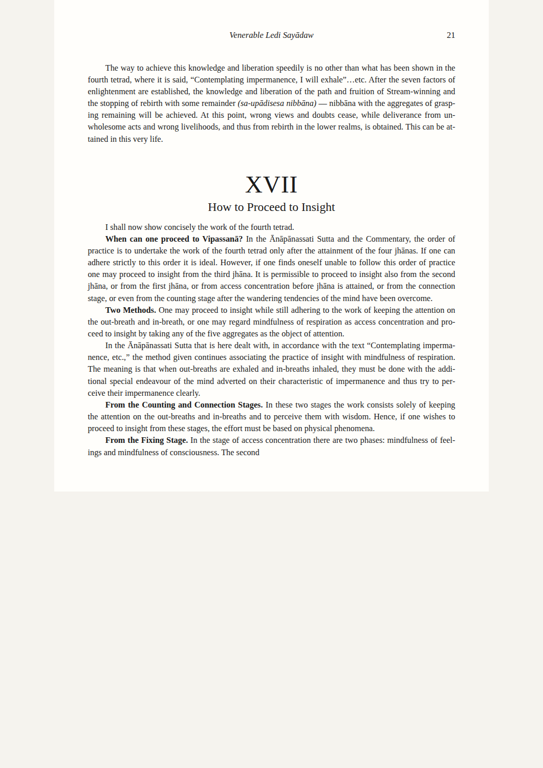Venerable Ledi Sayādaw 21
The way to achieve this knowledge and liberation speedily is no other than what has been shown in the fourth tetrad, where it is said, “Contemplating impermanence, I will exhale”…etc. After the seven factors of enlightenment are established, the knowledge and liberation of the path and fruition of Stream-winning and the stopping of rebirth with some remainder (sa-upādisesa nibbāna) — nibbāna with the aggregates of grasping remaining will be achieved. At this point, wrong views and doubts cease, while deliverance from unwholesome acts and wrong livelihoods, and thus from rebirth in the lower realms, is obtained. This can be attained in this very life.
XVII
How to Proceed to Insight
I shall now show concisely the work of the fourth tetrad.
When can one proceed to Vipassanā? In the Ānāpānassati Sutta and the Commentary, the order of practice is to undertake the work of the fourth tetrad only after the attainment of the four jhānas. If one can adhere strictly to this order it is ideal. However, if one finds oneself unable to follow this order of practice one may proceed to insight from the third jhāna. It is permissible to proceed to insight also from the second jhāna, or from the first jhāna, or from access concentration before jhāna is attained, or from the connection stage, or even from the counting stage after the wandering tendencies of the mind have been overcome.
Two Methods. One may proceed to insight while still adhering to the work of keeping the attention on the out-breath and in-breath, or one may regard mindfulness of respiration as access concentration and proceed to insight by taking any of the five aggregates as the object of attention.
In the Ānāpānassati Sutta that is here dealt with, in accordance with the text “Contemplating impermanence, etc.,” the method given continues associating the practice of insight with mindfulness of respiration. The meaning is that when out-breaths are exhaled and in-breaths inhaled, they must be done with the additional special endeavour of the mind adverted on their characteristic of impermanence and thus try to perceive their impermanence clearly.
From the Counting and Connection Stages. In these two stages the work consists solely of keeping the attention on the out-breaths and in-breaths and to perceive them with wisdom. Hence, if one wishes to proceed to insight from these stages, the effort must be based on physical phenomena.
From the Fixing Stage. In the stage of access concentration there are two phases: mindfulness of feelings and mindfulness of consciousness. The second